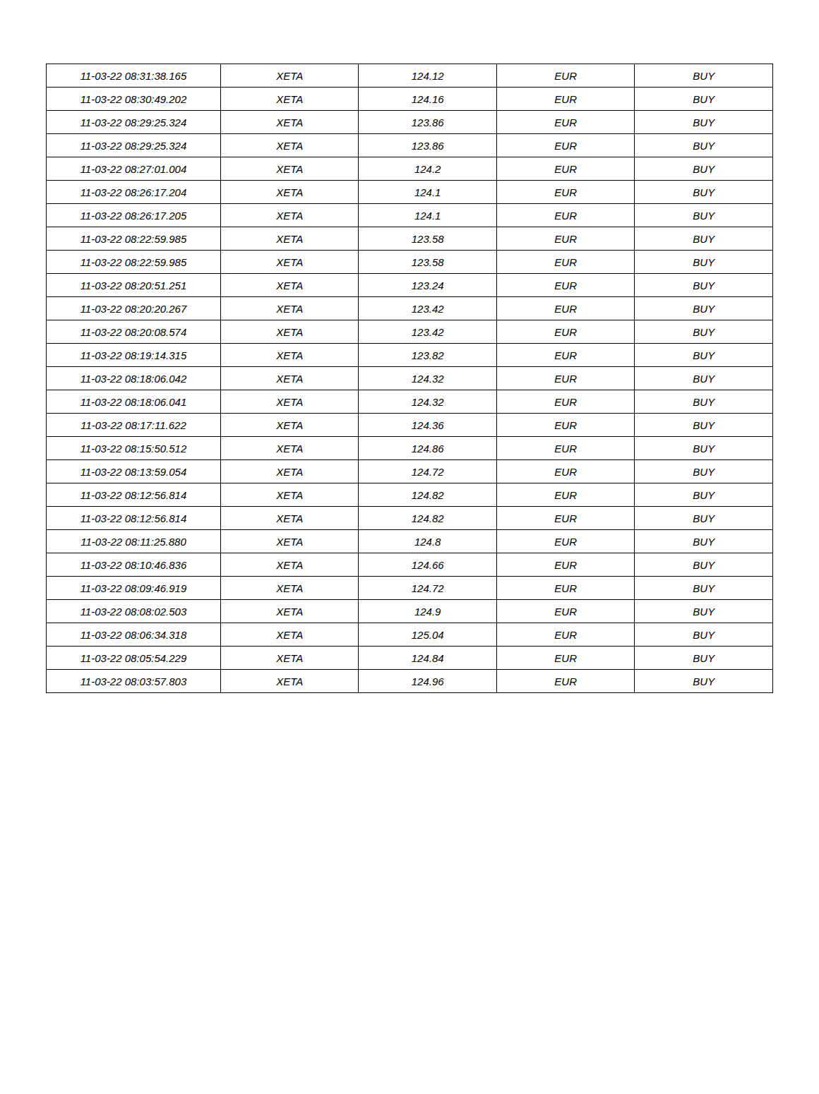| 11-03-22 08:31:38.165 | XETA | 124.12 | EUR | BUY |
| 11-03-22 08:30:49.202 | XETA | 124.16 | EUR | BUY |
| 11-03-22 08:29:25.324 | XETA | 123.86 | EUR | BUY |
| 11-03-22 08:29:25.324 | XETA | 123.86 | EUR | BUY |
| 11-03-22 08:27:01.004 | XETA | 124.2 | EUR | BUY |
| 11-03-22 08:26:17.204 | XETA | 124.1 | EUR | BUY |
| 11-03-22 08:26:17.205 | XETA | 124.1 | EUR | BUY |
| 11-03-22 08:22:59.985 | XETA | 123.58 | EUR | BUY |
| 11-03-22 08:22:59.985 | XETA | 123.58 | EUR | BUY |
| 11-03-22 08:20:51.251 | XETA | 123.24 | EUR | BUY |
| 11-03-22 08:20:20.267 | XETA | 123.42 | EUR | BUY |
| 11-03-22 08:20:08.574 | XETA | 123.42 | EUR | BUY |
| 11-03-22 08:19:14.315 | XETA | 123.82 | EUR | BUY |
| 11-03-22 08:18:06.042 | XETA | 124.32 | EUR | BUY |
| 11-03-22 08:18:06.041 | XETA | 124.32 | EUR | BUY |
| 11-03-22 08:17:11.622 | XETA | 124.36 | EUR | BUY |
| 11-03-22 08:15:50.512 | XETA | 124.86 | EUR | BUY |
| 11-03-22 08:13:59.054 | XETA | 124.72 | EUR | BUY |
| 11-03-22 08:12:56.814 | XETA | 124.82 | EUR | BUY |
| 11-03-22 08:12:56.814 | XETA | 124.82 | EUR | BUY |
| 11-03-22 08:11:25.880 | XETA | 124.8 | EUR | BUY |
| 11-03-22 08:10:46.836 | XETA | 124.66 | EUR | BUY |
| 11-03-22 08:09:46.919 | XETA | 124.72 | EUR | BUY |
| 11-03-22 08:08:02.503 | XETA | 124.9 | EUR | BUY |
| 11-03-22 08:06:34.318 | XETA | 125.04 | EUR | BUY |
| 11-03-22 08:05:54.229 | XETA | 124.84 | EUR | BUY |
| 11-03-22 08:03:57.803 | XETA | 124.96 | EUR | BUY |